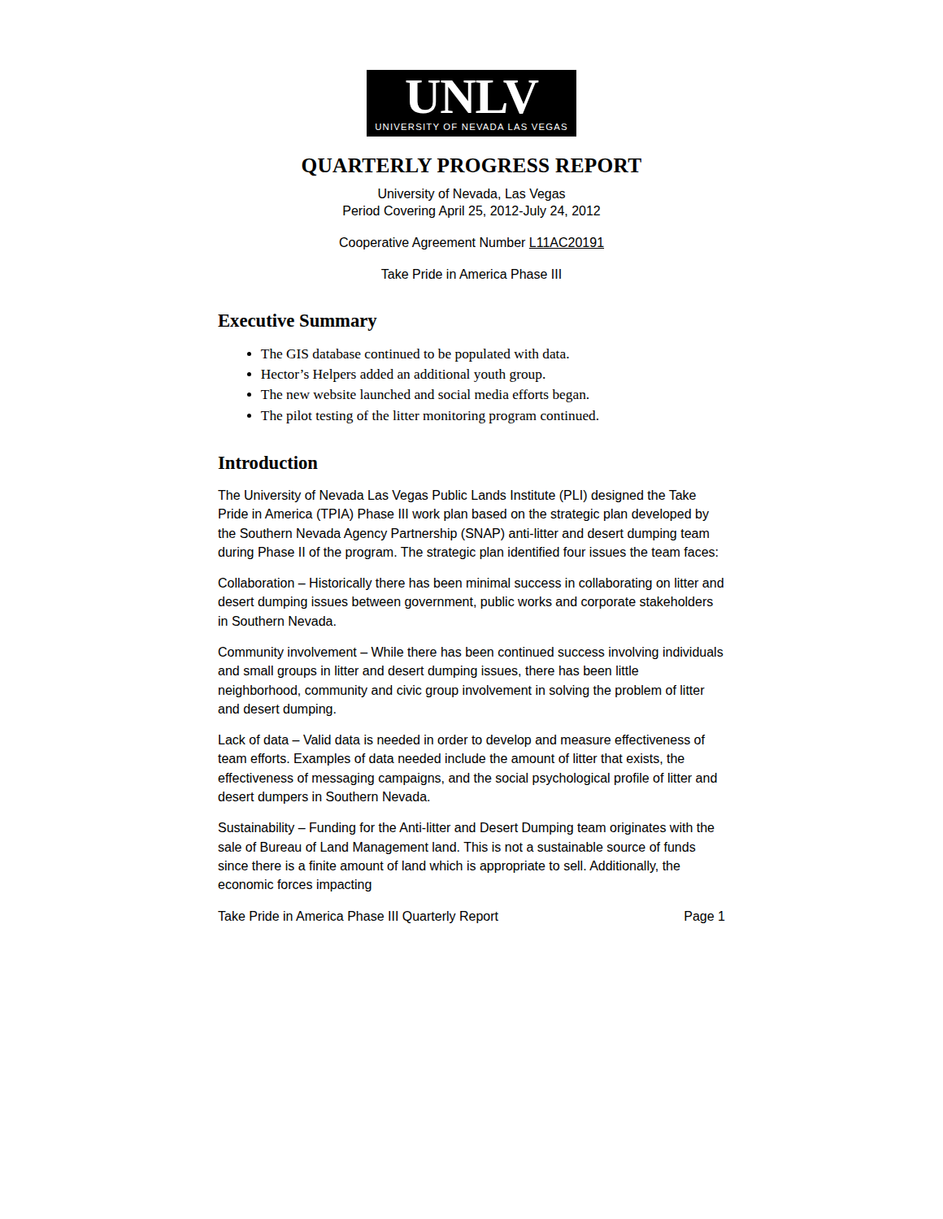UNLV UNIVERSITY OF NEVADA LAS VEGAS
QUARTERLY PROGRESS REPORT
University of Nevada, Las Vegas
Period Covering April 25, 2012-July 24, 2012
Cooperative Agreement Number L11AC20191
Take Pride in America Phase III
Executive Summary
The GIS database continued to be populated with data.
Hector’s Helpers added an additional youth group.
The new website launched and social media efforts began.
The pilot testing of the litter monitoring program continued.
Introduction
The University of Nevada Las Vegas Public Lands Institute (PLI) designed the Take Pride in America (TPIA) Phase III work plan based on the strategic plan developed by the Southern Nevada Agency Partnership (SNAP) anti-litter and desert dumping team during Phase II of the program. The strategic plan identified four issues the team faces:
Collaboration – Historically there has been minimal success in collaborating on litter and desert dumping issues between government, public works and corporate stakeholders in Southern Nevada.
Community involvement – While there has been continued success involving individuals and small groups in litter and desert dumping issues, there has been little neighborhood, community and civic group involvement in solving the problem of litter and desert dumping.
Lack of data – Valid data is needed in order to develop and measure effectiveness of team efforts. Examples of data needed include the amount of litter that exists, the effectiveness of messaging campaigns, and the social psychological profile of litter and desert dumpers in Southern Nevada.
Sustainability – Funding for the Anti-litter and Desert Dumping team originates with the sale of Bureau of Land Management land. This is not a sustainable source of funds since there is a finite amount of land which is appropriate to sell. Additionally, the economic forces impacting
Take Pride in America Phase III Quarterly Report Page 1